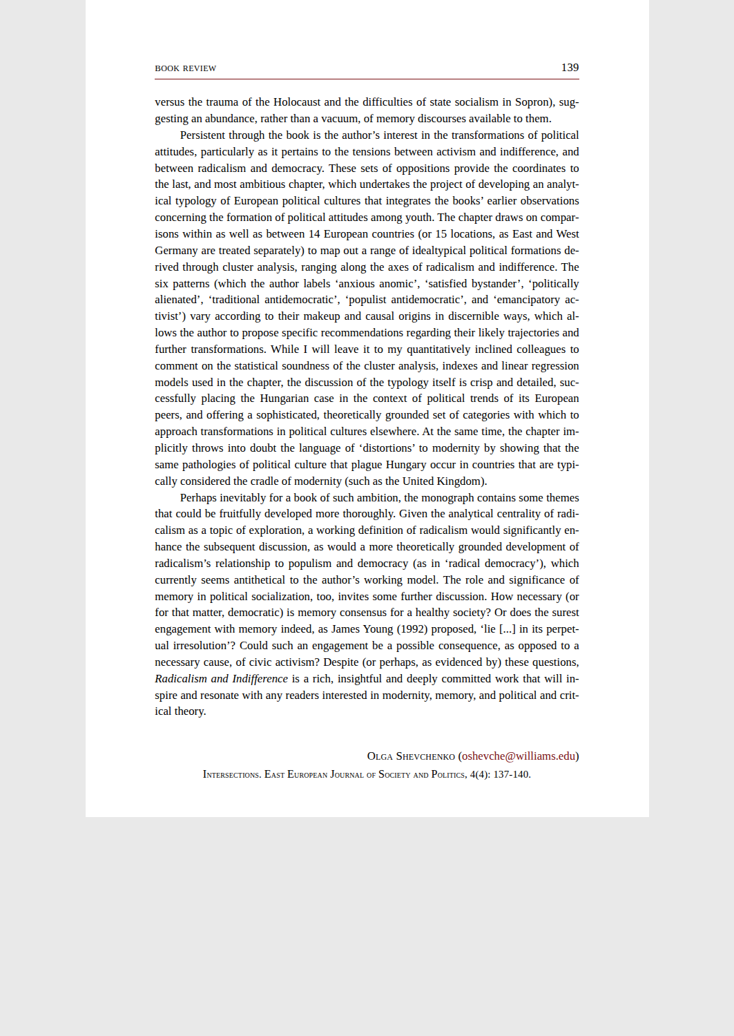Book Review 139
versus the trauma of the Holocaust and the difficulties of state socialism in Sopron), suggesting an abundance, rather than a vacuum, of memory discourses available to them.
Persistent through the book is the author’s interest in the transformations of political attitudes, particularly as it pertains to the tensions between activism and indifference, and between radicalism and democracy. These sets of oppositions provide the coordinates to the last, and most ambitious chapter, which undertakes the project of developing an analytical typology of European political cultures that integrates the books’ earlier observations concerning the formation of political attitudes among youth. The chapter draws on comparisons within as well as between 14 European countries (or 15 locations, as East and West Germany are treated separately) to map out a range of idealtypical political formations derived through cluster analysis, ranging along the axes of radicalism and indifference. The six patterns (which the author labels ‘anxious anomic’, ‘satisfied bystander’, ‘politically alienated’, ‘traditional antidemocratic’, ‘populist antidemocratic’, and ‘emancipatory activist’) vary according to their makeup and causal origins in discernible ways, which allows the author to propose specific recommendations regarding their likely trajectories and further transformations. While I will leave it to my quantitatively inclined colleagues to comment on the statistical soundness of the cluster analysis, indexes and linear regression models used in the chapter, the discussion of the typology itself is crisp and detailed, successfully placing the Hungarian case in the context of political trends of its European peers, and offering a sophisticated, theoretically grounded set of categories with which to approach transformations in political cultures elsewhere. At the same time, the chapter implicitly throws into doubt the language of ‘distortions’ to modernity by showing that the same pathologies of political culture that plague Hungary occur in countries that are typically considered the cradle of modernity (such as the United Kingdom).
Perhaps inevitably for a book of such ambition, the monograph contains some themes that could be fruitfully developed more thoroughly. Given the analytical centrality of radicalism as a topic of exploration, a working definition of radicalism would significantly enhance the subsequent discussion, as would a more theoretically grounded development of radicalism’s relationship to populism and democracy (as in ‘radical democracy’), which currently seems antithetical to the author’s working model. The role and significance of memory in political socialization, too, invites some further discussion. How necessary (or for that matter, democratic) is memory consensus for a healthy society? Or does the surest engagement with memory indeed, as James Young (1992) proposed, ‘lie [...] in its perpetual irresolution’? Could such an engagement be a possible consequence, as opposed to a necessary cause, of civic activism? Despite (or perhaps, as evidenced by) these questions, Radicalism and Indifference is a rich, insightful and deeply committed work that will inspire and resonate with any readers interested in modernity, memory, and political and critical theory.
Olga Shevchenko (oshevche@williams.edu)
Intersections. East European Journal of Society and Politics, 4(4): 137-140.